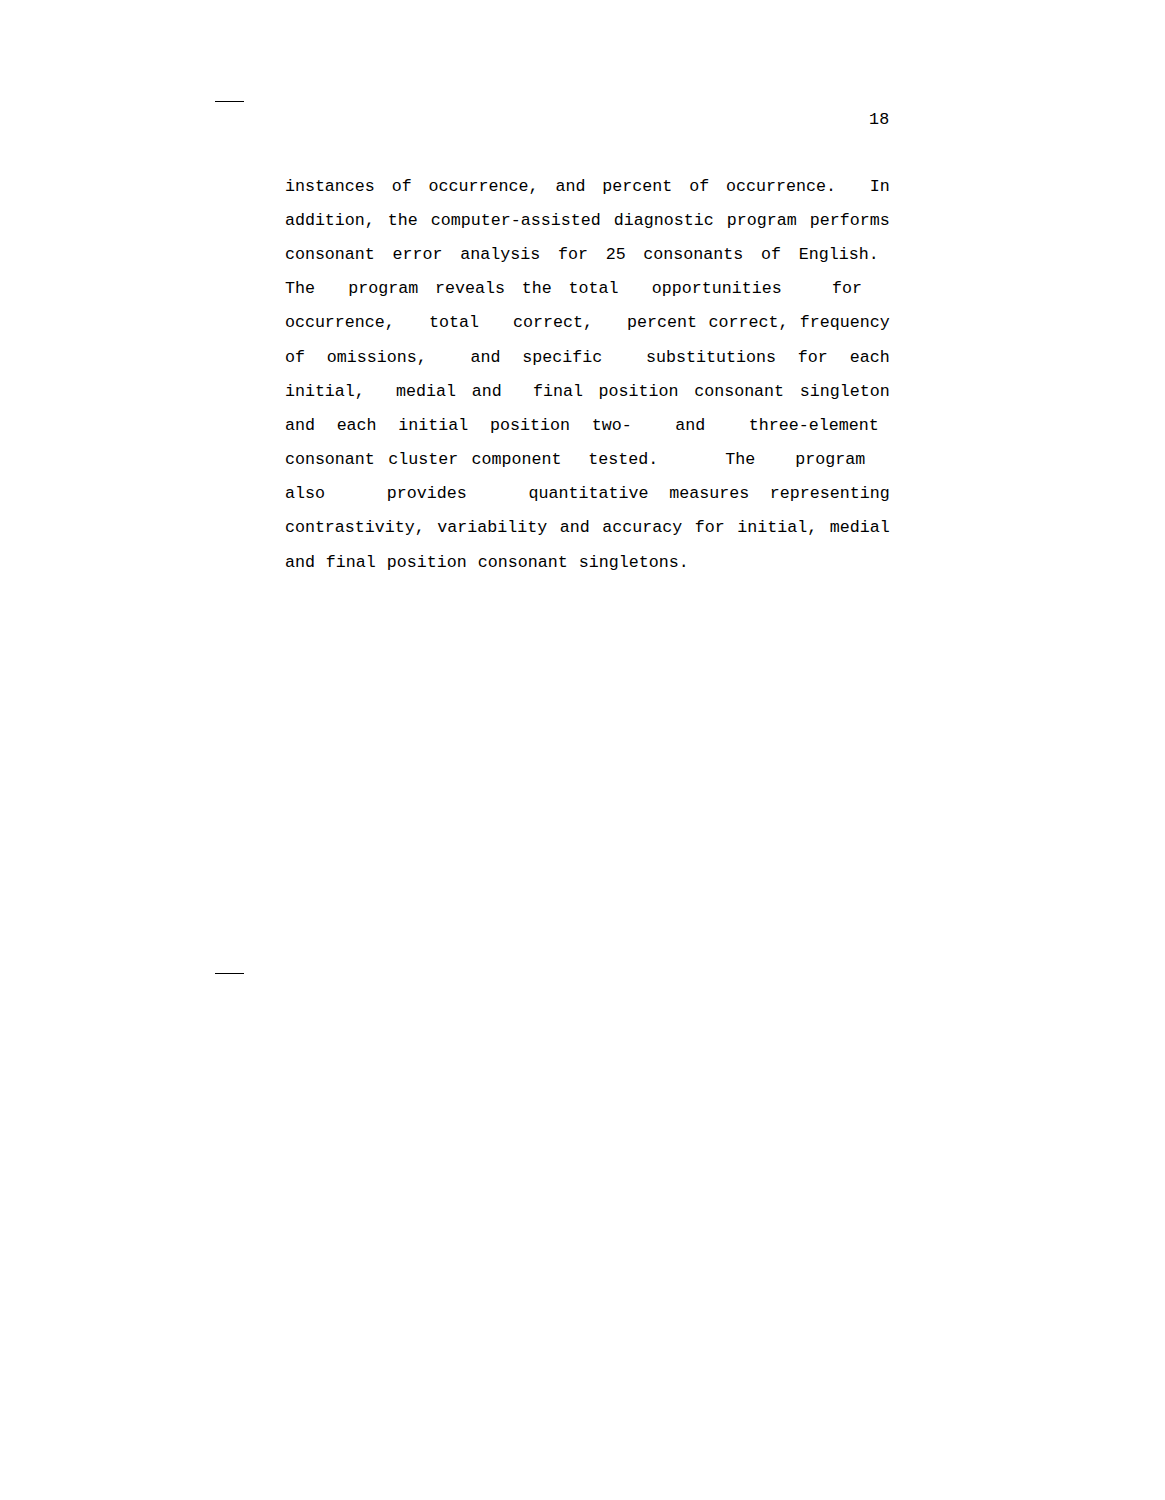18
instances of occurrence, and percent of occurrence. In addition, the computer-assisted diagnostic program performs consonant error analysis for 25 consonants of English. The program reveals the total opportunities for occurrence, total correct, percent correct, frequency of omissions, and specific substitutions for each initial, medial and final position consonant singleton and each initial position two- and three-element consonant cluster component tested. The program also provides quantitative measures representing contrastivity, variability and accuracy for initial, medial and final position consonant singletons.